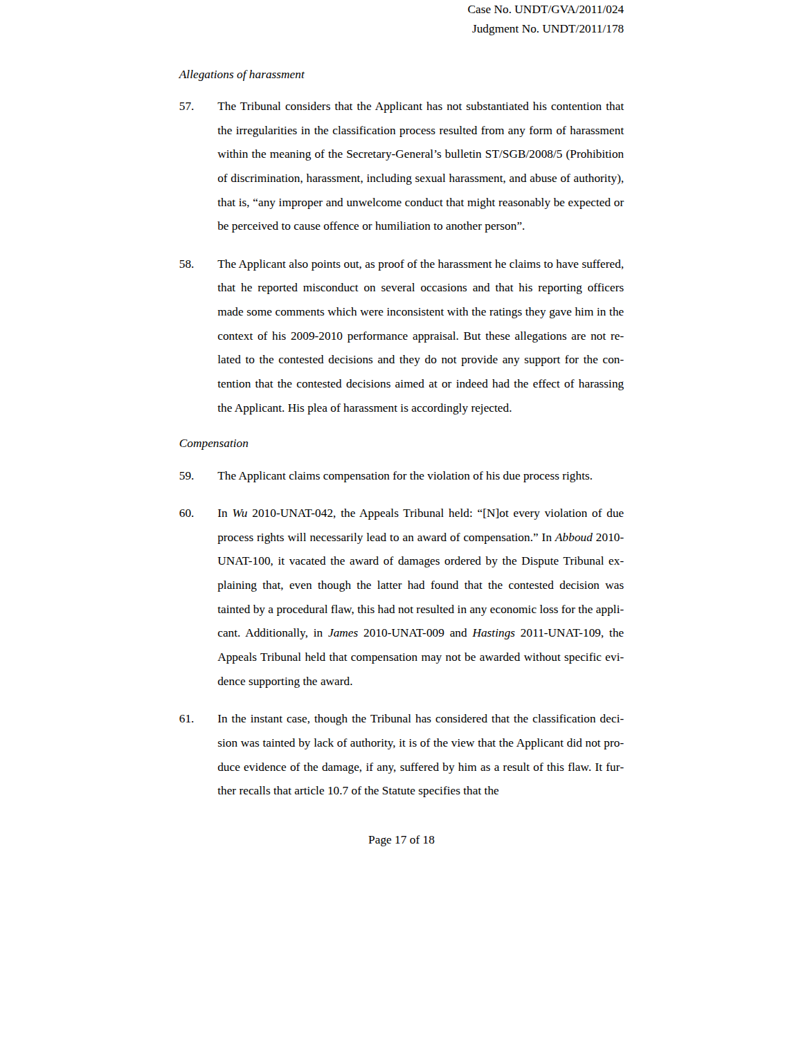Case No. UNDT/GVA/2011/024
Judgment No. UNDT/2011/178
Allegations of harassment
57. The Tribunal considers that the Applicant has not substantiated his contention that the irregularities in the classification process resulted from any form of harassment within the meaning of the Secretary-General’s bulletin ST/SGB/2008/5 (Prohibition of discrimination, harassment, including sexual harassment, and abuse of authority), that is, “any improper and unwelcome conduct that might reasonably be expected or be perceived to cause offence or humiliation to another person”.
58. The Applicant also points out, as proof of the harassment he claims to have suffered, that he reported misconduct on several occasions and that his reporting officers made some comments which were inconsistent with the ratings they gave him in the context of his 2009-2010 performance appraisal. But these allegations are not related to the contested decisions and they do not provide any support for the contention that the contested decisions aimed at or indeed had the effect of harassing the Applicant. His plea of harassment is accordingly rejected.
Compensation
59. The Applicant claims compensation for the violation of his due process rights.
60. In Wu 2010-UNAT-042, the Appeals Tribunal held: “[N]ot every violation of due process rights will necessarily lead to an award of compensation.” In Abboud 2010-UNAT-100, it vacated the award of damages ordered by the Dispute Tribunal explaining that, even though the latter had found that the contested decision was tainted by a procedural flaw, this had not resulted in any economic loss for the applicant. Additionally, in James 2010-UNAT-009 and Hastings 2011-UNAT-109, the Appeals Tribunal held that compensation may not be awarded without specific evidence supporting the award.
61. In the instant case, though the Tribunal has considered that the classification decision was tainted by lack of authority, it is of the view that the Applicant did not produce evidence of the damage, if any, suffered by him as a result of this flaw. It further recalls that article 10.7 of the Statute specifies that the
Page 17 of 18